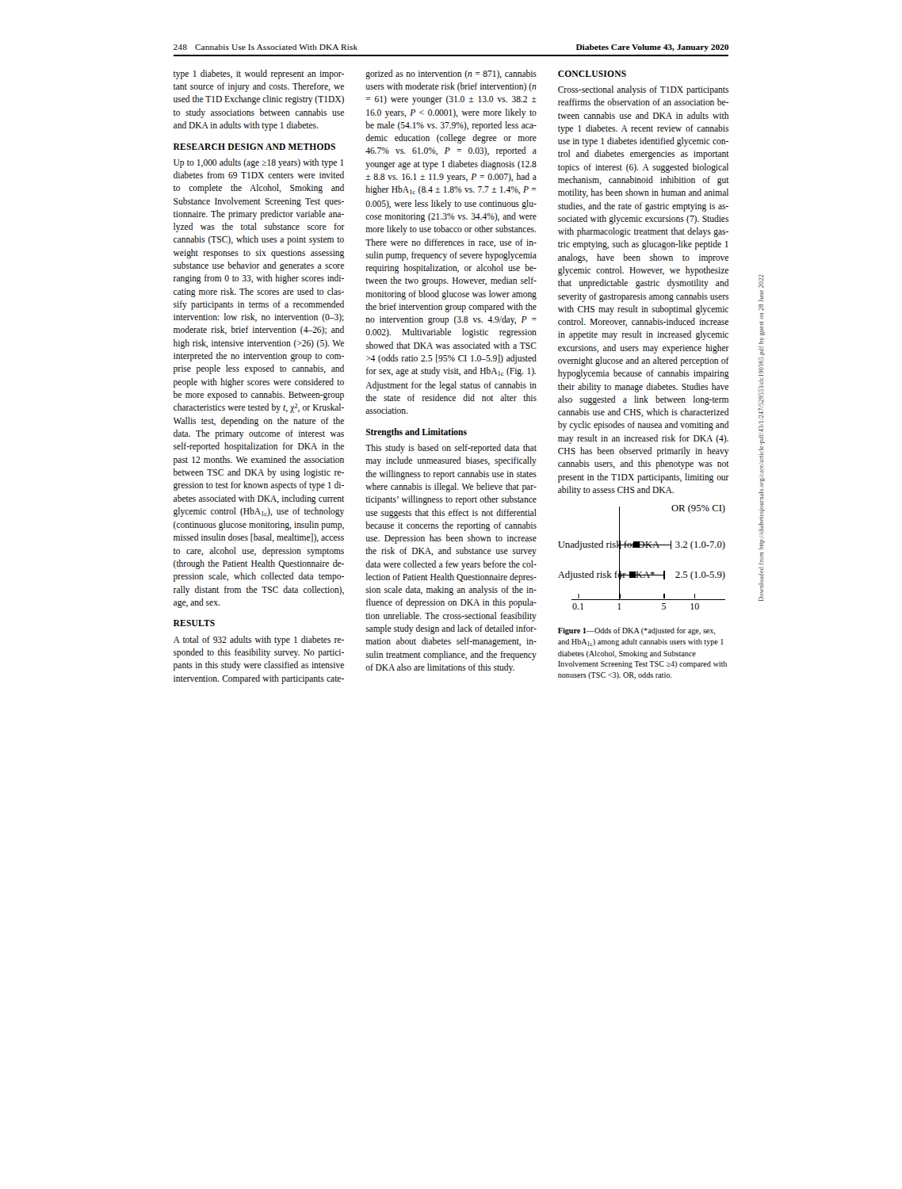248 Cannabis Use Is Associated With DKA Risk
Diabetes Care Volume 43, January 2020
Downloaded from http://diabetesjournals.org/care/article-pdf/43/1/247/529553/dc190365.pdf by guest on 28 June 2022
type 1 diabetes, it would represent an important source of injury and costs. Therefore, we used the T1D Exchange clinic registry (T1DX) to study associations between cannabis use and DKA in adults with type 1 diabetes.
Research Design and Methods
Up to 1,000 adults (age ≥18 years) with type 1 diabetes from 69 T1DX centers were invited to complete the Alcohol, Smoking and Substance Involvement Screening Test questionnaire. The primary predictor variable analyzed was the total substance score for cannabis (TSC), which uses a point system to weight responses to six questions assessing substance use behavior and generates a score ranging from 0 to 33, with higher scores indicating more risk. The scores are used to classify participants in terms of a recommended intervention: low risk, no intervention (0–3); moderate risk, brief intervention (4–26); and high risk, intensive intervention (>26) (5). We interpreted the no intervention group to comprise people less exposed to cannabis, and people with higher scores were considered to be more exposed to cannabis. Between-group characteristics were tested by t, χ2, or Kruskal-Wallis test, depending on the nature of the data. The primary outcome of interest was self-reported hospitalization for DKA in the past 12 months. We examined the association between TSC and DKA by using logistic regression to test for known aspects of type 1 diabetes associated with DKA, including current glycemic control (HbA1c), use of technology (continuous glucose monitoring, insulin pump, missed insulin doses [basal, mealtime]), access to care, alcohol use, depression symptoms (through the Patient Health Questionnaire depression scale, which collected data temporally distant from the TSC data collection), age, and sex.
Results
A total of 932 adults with type 1 diabetes responded to this feasibility survey. No participants in this study were classified as intensive intervention. Compared with participants categorized as no intervention (n = 871), cannabis users with moderate risk (brief intervention) (n = 61) were younger (31.0 ± 13.0 vs. 38.2 ± 16.0 years, P < 0.0001), were more likely to be male (54.1% vs. 37.9%), reported less academic education (college degree or more 46.7% vs. 61.0%, P = 0.03), reported a younger age at type 1 diabetes diagnosis (12.8 ± 8.8 vs. 16.1 ± 11.9 years, P = 0.007), had a higher HbA1c (8.4 ± 1.8% vs. 7.7 ± 1.4%, P = 0.005), were less likely to use continuous glucose monitoring (21.3% vs. 34.4%), and were more likely to use tobacco or other substances. There were no differences in race, use of insulin pump, frequency of severe hypoglycemia requiring hospitalization, or alcohol use between the two groups. However, median self-monitoring of blood glucose was lower among the brief intervention group compared with the no intervention group (3.8 vs. 4.9/day, P = 0.002). Multivariable logistic regression showed that DKA was associated with a TSC >4 (odds ratio 2.5 [95% CI 1.0–5.9]) adjusted for sex, age at study visit, and HbA1c (Fig. 1). Adjustment for the legal status of cannabis in the state of residence did not alter this association.
Strengths and Limitations
This study is based on self-reported data that may include unmeasured biases, specifically the willingness to report cannabis use in states where cannabis is illegal. We believe that participants’ willingness to report other substance use suggests that this effect is not differential because it concerns the reporting of cannabis use. Depression has been shown to increase the risk of DKA, and substance use survey data were collected a few years before the collection of Patient Health Questionnaire depression scale data, making an analysis of the influence of depression on DKA in this population unreliable. The cross-sectional feasibility sample study design and lack of detailed information about diabetes self-management, insulin treatment compliance, and the frequency of DKA also are limitations of this study.
Conclusions
Cross-sectional analysis of T1DX participants reaffirms the observation of an association between cannabis use and DKA in adults with type 1 diabetes. A recent review of cannabis use in type 1 diabetes identified glycemic control and diabetes emergencies as important topics of interest (6). A suggested biological mechanism, cannabinoid inhibition of gut motility, has been shown in human and animal studies, and the rate of gastric emptying is associated with glycemic excursions (7). Studies with pharmacologic treatment that delays gastric emptying, such as glucagon-like peptide 1 analogs, have been shown to improve glycemic control. However, we hypothesize that unpredictable gastric dysmotility and severity of gastroparesis among cannabis users with CHS may result in suboptimal glycemic control. Moreover, cannabis-induced increase in appetite may result in increased glycemic excursions, and users may experience higher overnight glucose and an altered perception of hypoglycemia because of cannabis impairing their ability to manage diabetes. Studies have also suggested a link between long-term cannabis use and CHS, which is characterized by cyclic episodes of nausea and vomiting and may result in an increased risk for DKA (4). CHS has been observed primarily in heavy cannabis users, and this phenotype was not present in the T1DX participants, limiting our ability to assess CHS and DKA.
OR (95% CI)
Unadjusted risk for DKA
3.2 (1.0-7.0)
Adjusted risk for DKA*
2.5 (1.0-5.9)
0.1 1 5 10
Figure 1—Odds of DKA (*adjusted for age, sex, and HbA1c) among adult cannabis users with type 1 diabetes (Alcohol, Smoking and Substance Involvement Screening Test TSC ≥4) compared with nonusers (TSC <3). OR, odds ratio.